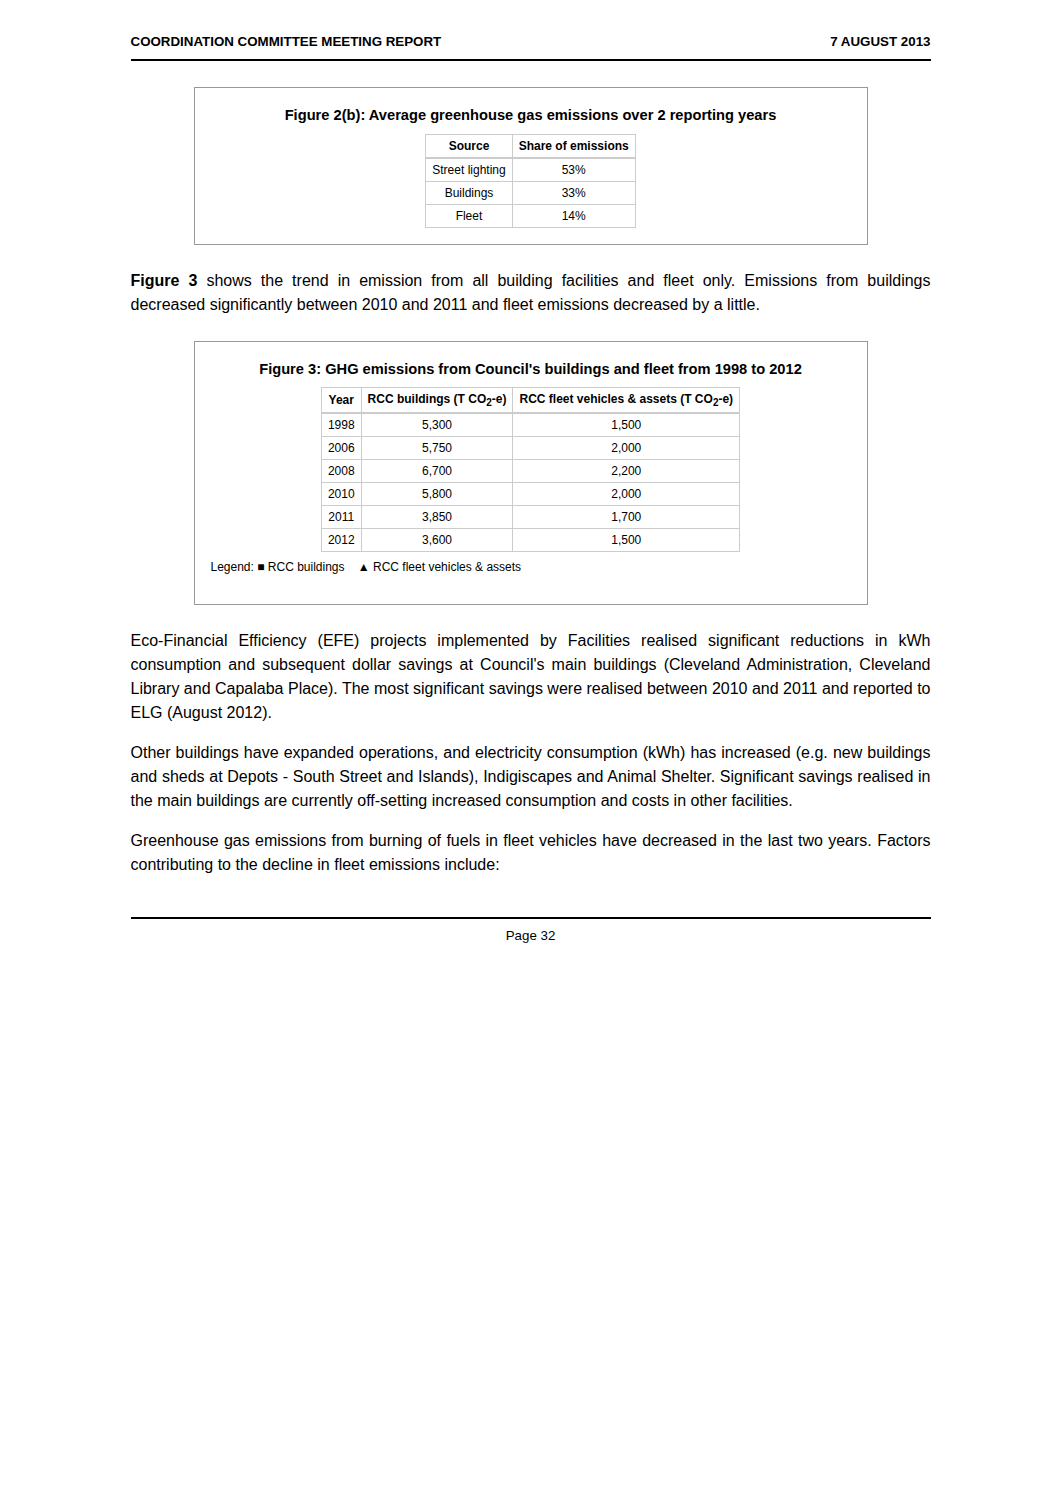COORDINATION COMMITTEE MEETING REPORT 7 AUGUST 2013
Figure 2(b): Average greenhouse gas emissions over 2 reporting years
Average greenhouse gas emissions over 2 reporting years
| Source | Share of emissions |
| --- | --- |
| Street lighting | 53% |
| Buildings | 33% |
| Fleet | 14% |
Figure 3 shows the trend in emission from all building facilities and fleet only. Emissions from buildings decreased significantly between 2010 and 2011 and fleet emissions decreased by a little.
Figure 3: GHG emissions from Council's buildings and fleet from 1998 to 2012
GHG emissions (T CO2-e) from Council's buildings and fleet, 1998 to 2012
| Year | RCC buildings (T CO 2 -e) | RCC fleet vehicles & assets (T CO 2 -e) |
| --- | --- | --- |
| 1998 | 5,300 | 1,500 |
| 2006 | 5,750 | 2,000 |
| 2008 | 6,700 | 2,200 |
| 2010 | 5,800 | 2,000 |
| 2011 | 3,850 | 1,700 |
| 2012 | 3,600 | 1,500 |
Legend: ■ RCC buildings ▲ RCC fleet vehicles & assets
Eco-Financial Efficiency (EFE) projects implemented by Facilities realised significant reductions in kWh consumption and subsequent dollar savings at Council's main buildings (Cleveland Administration, Cleveland Library and Capalaba Place). The most significant savings were realised between 2010 and 2011 and reported to ELG (August 2012).
Other buildings have expanded operations, and electricity consumption (kWh) has increased (e.g. new buildings and sheds at Depots - South Street and Islands), Indigiscapes and Animal Shelter. Significant savings realised in the main buildings are currently off-setting increased consumption and costs in other facilities.
Greenhouse gas emissions from burning of fuels in fleet vehicles have decreased in the last two years. Factors contributing to the decline in fleet emissions include:
Page 32